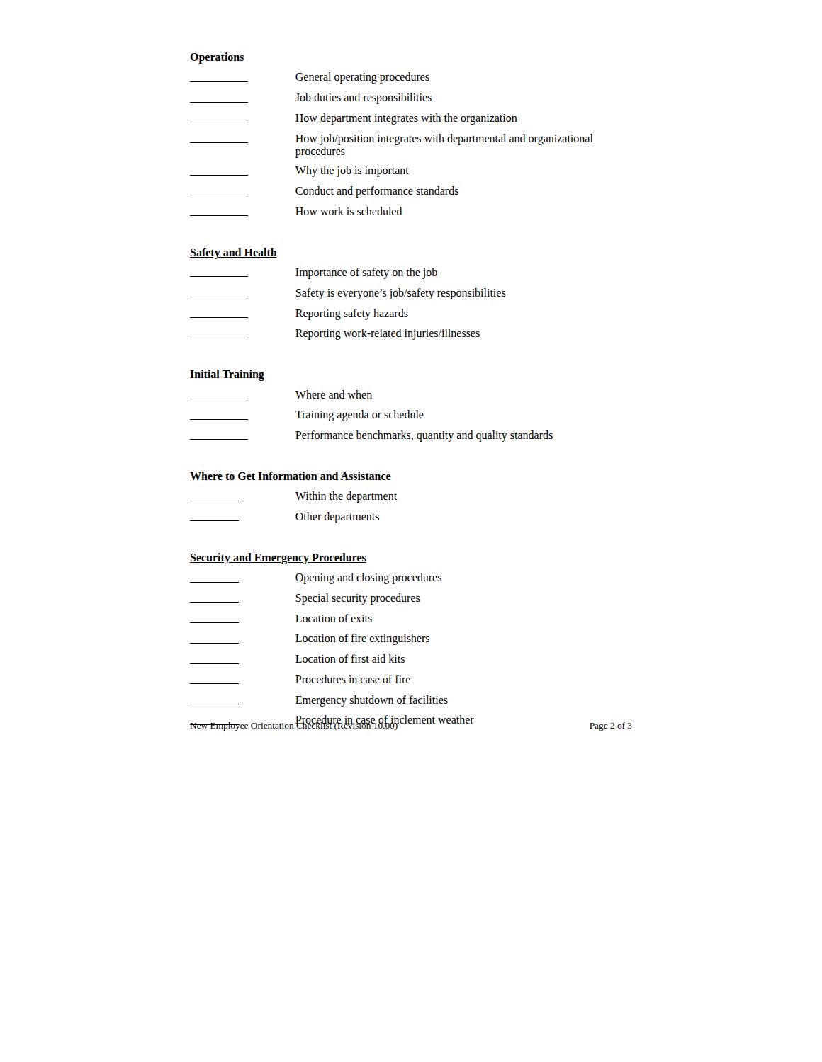Operations
| | General operating procedures |
| | Job duties and responsibilities |
| | How department integrates with the organization |
| | How job/position integrates with departmental and organizational procedures |
| | Why the job is important |
| | Conduct and performance standards |
| | How work is scheduled |
Safety and Health
| | Importance of safety on the job |
| | Safety is everyone’s job/safety responsibilities |
| | Reporting safety hazards |
| | Reporting work-related injuries/illnesses |
Initial Training
| | Where and when |
| | Training agenda or schedule |
| | Performance benchmarks, quantity and quality standards |
Where to Get Information and Assistance
| | Within the department |
| | Other departments |
Security and Emergency Procedures
| | Opening and closing procedures |
| | Special security procedures |
| | Location of exits |
| | Location of fire extinguishers |
| | Location of first aid kits |
| | Procedures in case of fire |
| | Emergency shutdown of facilities |
| | Procedure in case of inclement weather |
New Employee Orientation Checklist (Revision 10.00)
Page 2 of 3